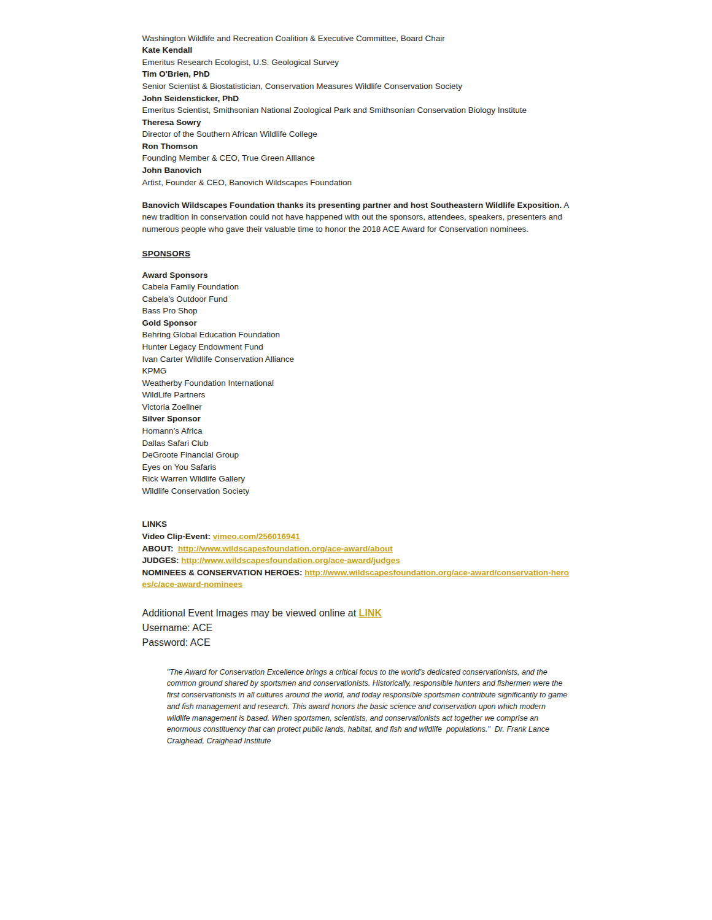Washington Wildlife and Recreation Coalition & Executive Committee, Board Chair
Kate Kendall
Emeritus Research Ecologist, U.S. Geological Survey
Tim O'Brien, PhD
Senior Scientist & Biostatistician, Conservation Measures Wildlife Conservation Society
John Seidensticker, PhD
Emeritus Scientist, Smithsonian National Zoological Park and Smithsonian Conservation Biology Institute
Theresa Sowry
Director of the Southern African Wildlife College
Ron Thomson
Founding Member & CEO, True Green Alliance
John Banovich
Artist, Founder & CEO, Banovich Wildscapes Foundation
Banovich Wildscapes Foundation thanks its presenting partner and host Southeastern Wildlife Exposition. A new tradition in conservation could not have happened with out the sponsors, attendees, speakers, presenters and numerous people who gave their valuable time to honor the 2018 ACE Award for Conservation nominees.
SPONSORS
Award Sponsors
Cabela Family Foundation
Cabela's Outdoor Fund
Bass Pro Shop
Gold Sponsor
Behring Global Education Foundation
Hunter Legacy Endowment Fund
Ivan Carter Wildlife Conservation Alliance
KPMG
Weatherby Foundation International
WildLife Partners
Victoria Zoellner
Silver Sponsor
Homann’s Africa
Dallas Safari Club
DeGroote Financial Group
Eyes on You Safaris
Rick Warren Wildlife Gallery
Wildlife Conservation Society
LINKS
Video Clip-Event: vimeo.com/256016941
ABOUT: http://www.wildscapesfoundation.org/ace-award/about
JUDGES: http://www.wildscapesfoundation.org/ace-award/judges
NOMINEES & CONSERVATION HEROES: http://www.wildscapesfoundation.org/ace-award/conservation-heroes/c/ace-award-nominees
Additional Event Images may be viewed online at LINK
Username: ACE
Password: ACE
"The Award for Conservation Excellence brings a critical focus to the world’s dedicated conservationists, and the common ground shared by sportsmen and conservationists. Historically, responsible hunters and fishermen were the first conservationists in all cultures around the world, and today responsible sportsmen contribute significantly to game and fish management and research. This award honors the basic science and conservation upon which modern wildlife management is based. When sportsmen, scientists, and conservationists act together we comprise an enormous constituency that can protect public lands, habitat, and fish and wildlife populations." Dr. Frank Lance Craighead, Craighead Institute